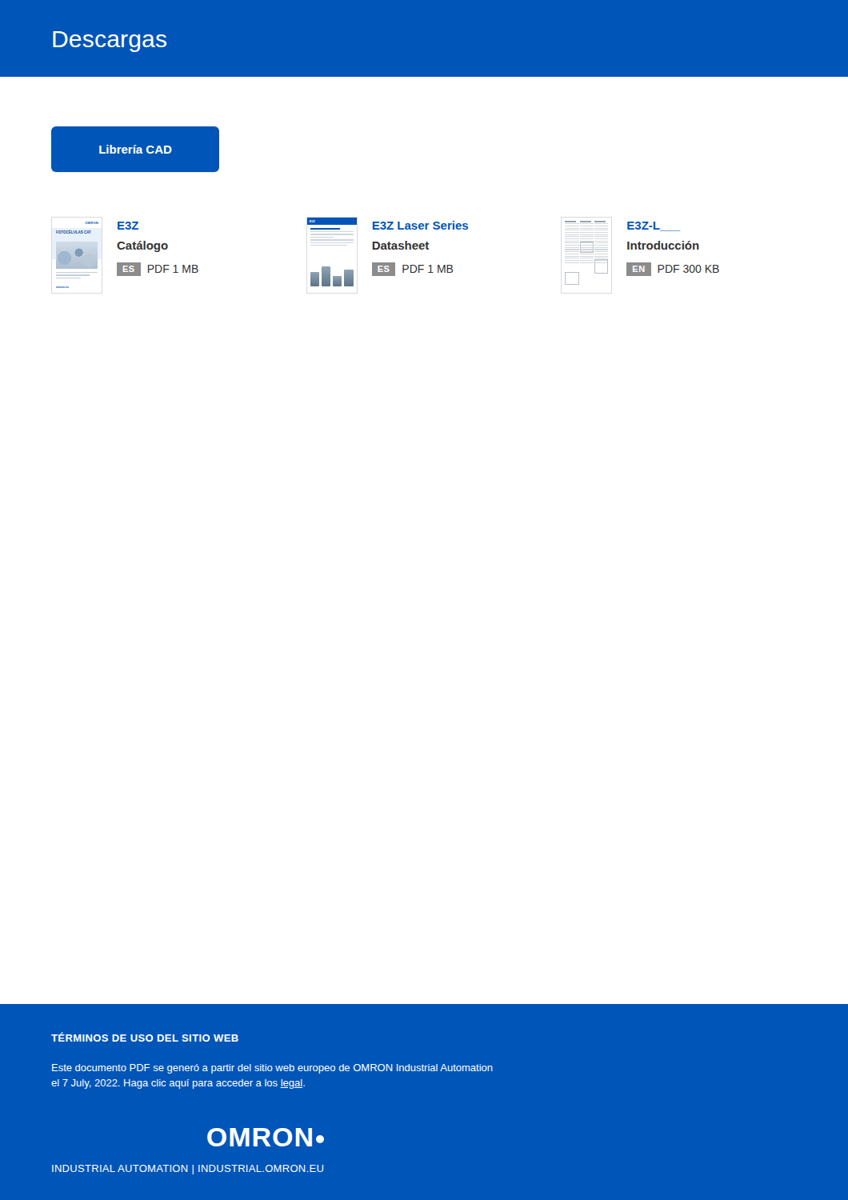Descargas
Librería CAD
OMRON FOTOCÉLULAS CAT omron.eu
E3Z
Catálogo
ES PDF 1 MB
E3Z Laser Series
Datasheet
ES PDF 1 MB
E3Z-L___
Introducción
EN PDF 300 KB
Términos de uso del sitio web
Este documento PDF se generó a partir del sitio web europeo de OMRON Industrial Automation el 7 July, 2022. Haga clic aquí para acceder a los legal.
OMRON
INDUSTRIAL AUTOMATION | INDUSTRIAL.OMRON.EU